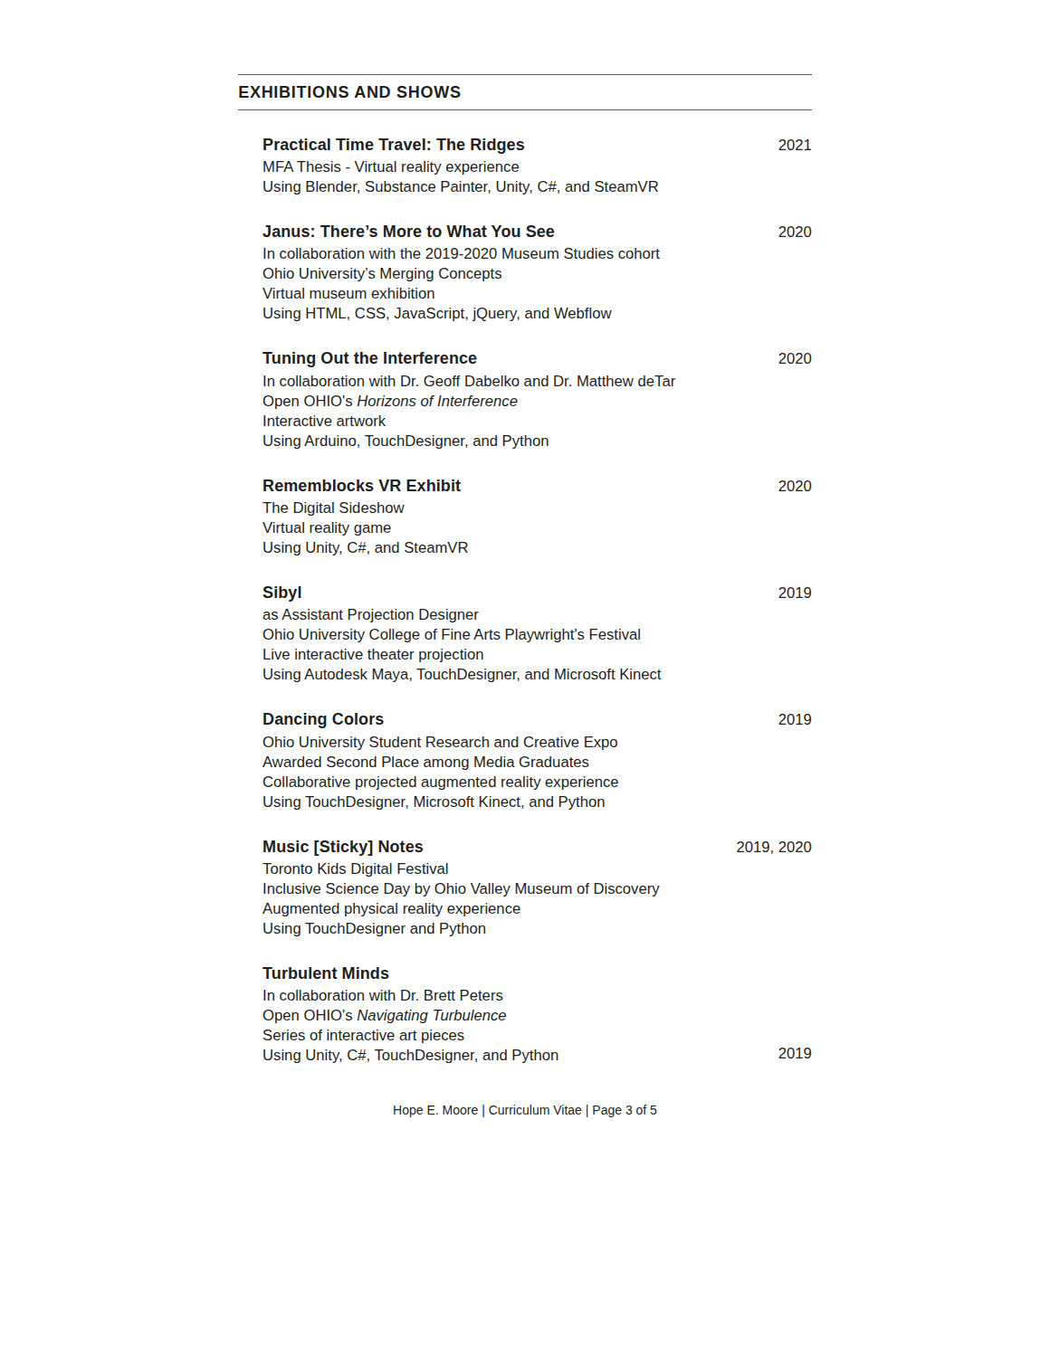Exhibitions and Shows
Practical Time Travel: The Ridges
MFA Thesis - Virtual reality experience
Using Blender, Substance Painter, Unity, C#, and SteamVR
2021
Janus: There’s More to What You See
In collaboration with the 2019-2020 Museum Studies cohort
Ohio University’s Merging Concepts
Virtual museum exhibition
Using HTML, CSS, JavaScript, jQuery, and Webflow
2020
Tuning Out the Interference
In collaboration with Dr. Geoff Dabelko and Dr. Matthew deTar
Open OHIO's Horizons of Interference
Interactive artwork
Using Arduino, TouchDesigner, and Python
2020
Rememblocks VR Exhibit
The Digital Sideshow
Virtual reality game
Using Unity, C#, and SteamVR
2020
Sibyl
as Assistant Projection Designer
Ohio University College of Fine Arts Playwright's Festival
Live interactive theater projection
Using Autodesk Maya, TouchDesigner, and Microsoft Kinect
2019
Dancing Colors
Ohio University Student Research and Creative Expo
Awarded Second Place among Media Graduates
Collaborative projected augmented reality experience
Using TouchDesigner, Microsoft Kinect, and Python
2019
Music [Sticky] Notes
Toronto Kids Digital Festival
Inclusive Science Day by Ohio Valley Museum of Discovery
Augmented physical reality experience
Using TouchDesigner and Python
2019, 2020
Turbulent Minds
In collaboration with Dr. Brett Peters
Open OHIO's Navigating Turbulence
Series of interactive art pieces
Using Unity, C#, TouchDesigner, and Python
2019
Hope E. Moore | Curriculum Vitae | Page 3 of 5